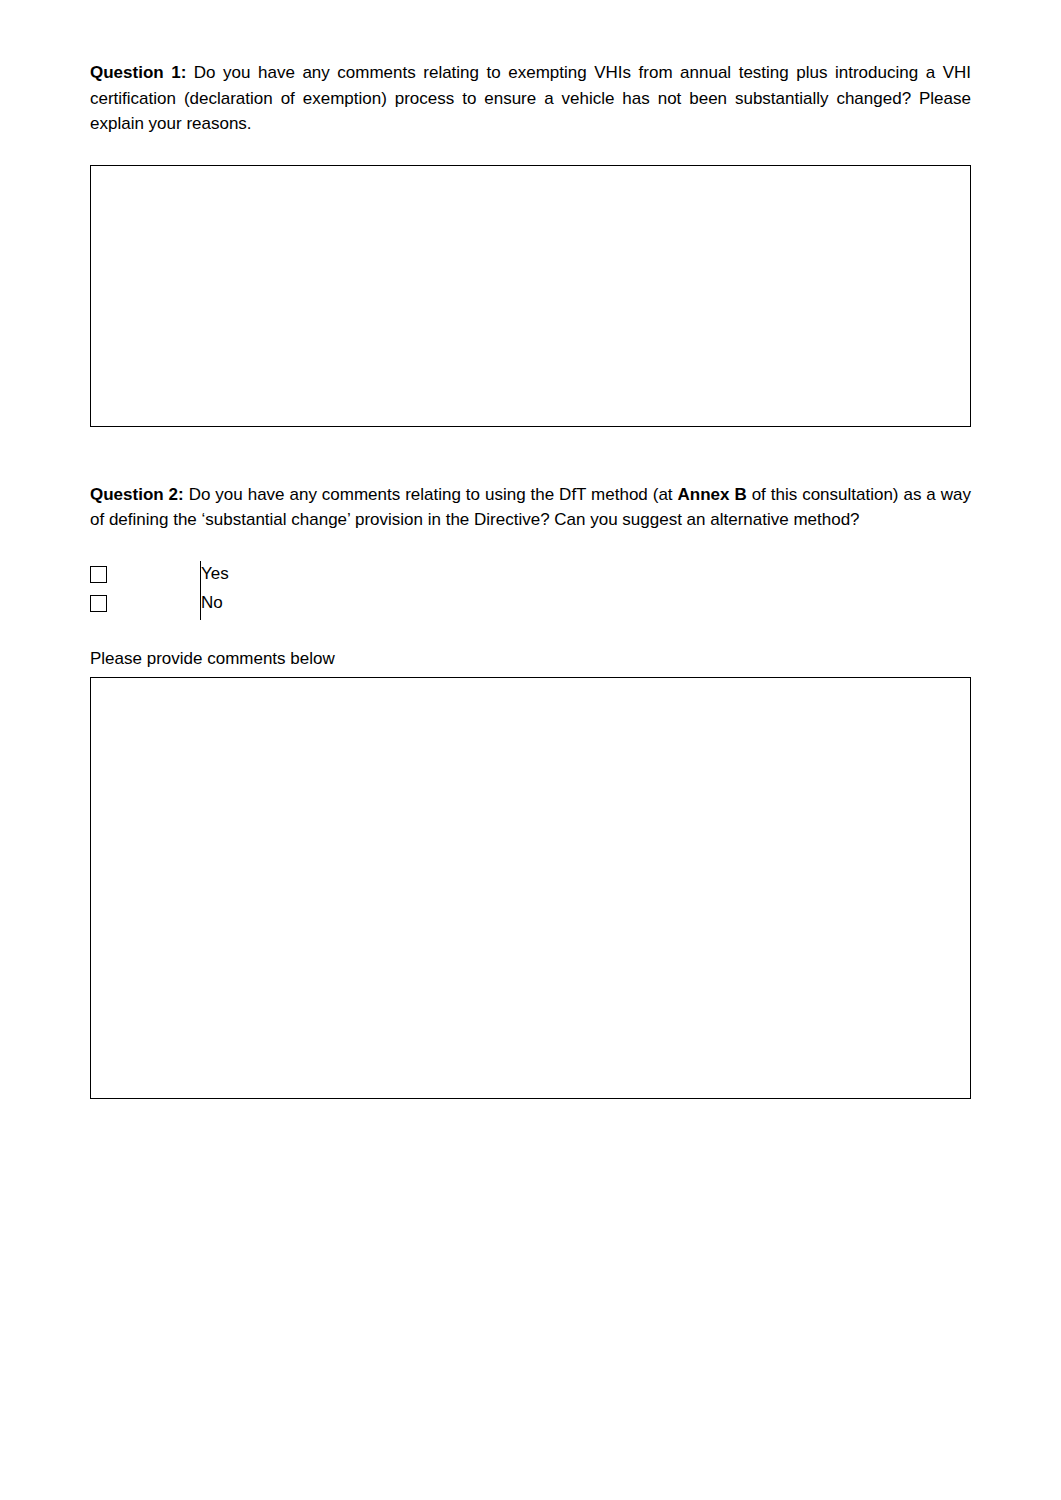Question 1: Do you have any comments relating to exempting VHIs from annual testing plus introducing a VHI certification (declaration of exemption) process to ensure a vehicle has not been substantially changed? Please explain your reasons.
Question 2: Do you have any comments relating to using the DfT method (at Annex B of this consultation) as a way of defining the ‘substantial change’ provision in the Directive? Can you suggest an alternative method?
| | Yes |
| | No |
Please provide comments below